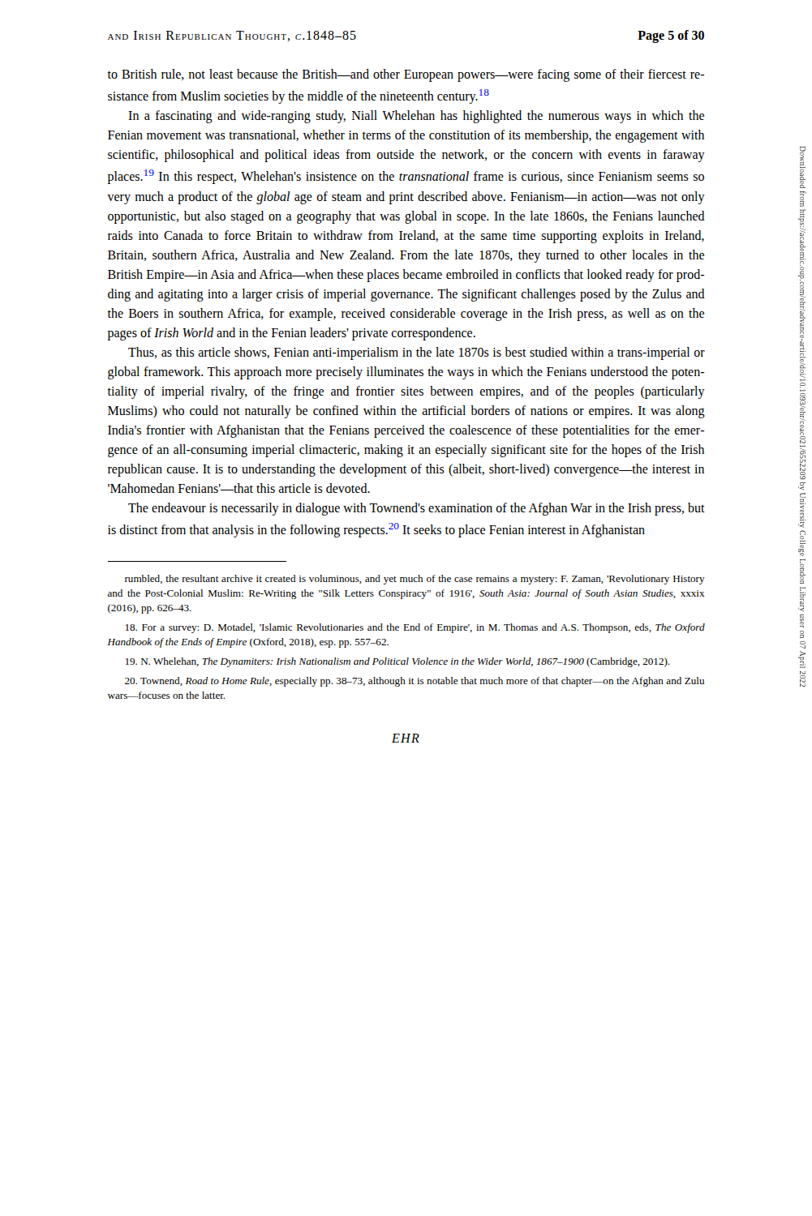Downloaded from https://academic.oup.com/ehr/advance-article/doi/10.1093/ehr/ceac021/6552209 by University College London Library user on 07 April 2022
and Irish Republican Thought, c.1848–85 Page 5 of 30
to British rule, not least because the British—and other European powers—were facing some of their fiercest resistance from Muslim societies by the middle of the nineteenth century.18
In a fascinating and wide-ranging study, Niall Whelehan has highlighted the numerous ways in which the Fenian movement was transnational, whether in terms of the constitution of its membership, the engagement with scientific, philosophical and political ideas from outside the network, or the concern with events in faraway places.19 In this respect, Whelehan's insistence on the transnational frame is curious, since Fenianism seems so very much a product of the global age of steam and print described above. Fenianism—in action—was not only opportunistic, but also staged on a geography that was global in scope. In the late 1860s, the Fenians launched raids into Canada to force Britain to withdraw from Ireland, at the same time supporting exploits in Ireland, Britain, southern Africa, Australia and New Zealand. From the late 1870s, they turned to other locales in the British Empire—in Asia and Africa—when these places became embroiled in conflicts that looked ready for prodding and agitating into a larger crisis of imperial governance. The significant challenges posed by the Zulus and the Boers in southern Africa, for example, received considerable coverage in the Irish press, as well as on the pages of Irish World and in the Fenian leaders' private correspondence.
Thus, as this article shows, Fenian anti-imperialism in the late 1870s is best studied within a trans-imperial or global framework. This approach more precisely illuminates the ways in which the Fenians understood the potentiality of imperial rivalry, of the fringe and frontier sites between empires, and of the peoples (particularly Muslims) who could not naturally be confined within the artificial borders of nations or empires. It was along India's frontier with Afghanistan that the Fenians perceived the coalescence of these potentialities for the emergence of an all-consuming imperial climacteric, making it an especially significant site for the hopes of the Irish republican cause. It is to understanding the development of this (albeit, short-lived) convergence—the interest in 'Mahomedan Fenians'—that this article is devoted.
The endeavour is necessarily in dialogue with Townend's examination of the Afghan War in the Irish press, but is distinct from that analysis in the following respects.20 It seeks to place Fenian interest in Afghanistan
rumbled, the resultant archive it created is voluminous, and yet much of the case remains a mystery: F. Zaman, 'Revolutionary History and the Post-Colonial Muslim: Re-Writing the "Silk Letters Conspiracy" of 1916', South Asia: Journal of South Asian Studies, xxxix (2016), pp. 626–43.
18. For a survey: D. Motadel, 'Islamic Revolutionaries and the End of Empire', in M. Thomas and A.S. Thompson, eds, The Oxford Handbook of the Ends of Empire (Oxford, 2018), esp. pp. 557–62.
19. N. Whelehan, The Dynamiters: Irish Nationalism and Political Violence in the Wider World, 1867–1900 (Cambridge, 2012).
20. Townend, Road to Home Rule, especially pp. 38–73, although it is notable that much more of that chapter—on the Afghan and Zulu wars—focuses on the latter.
EHR